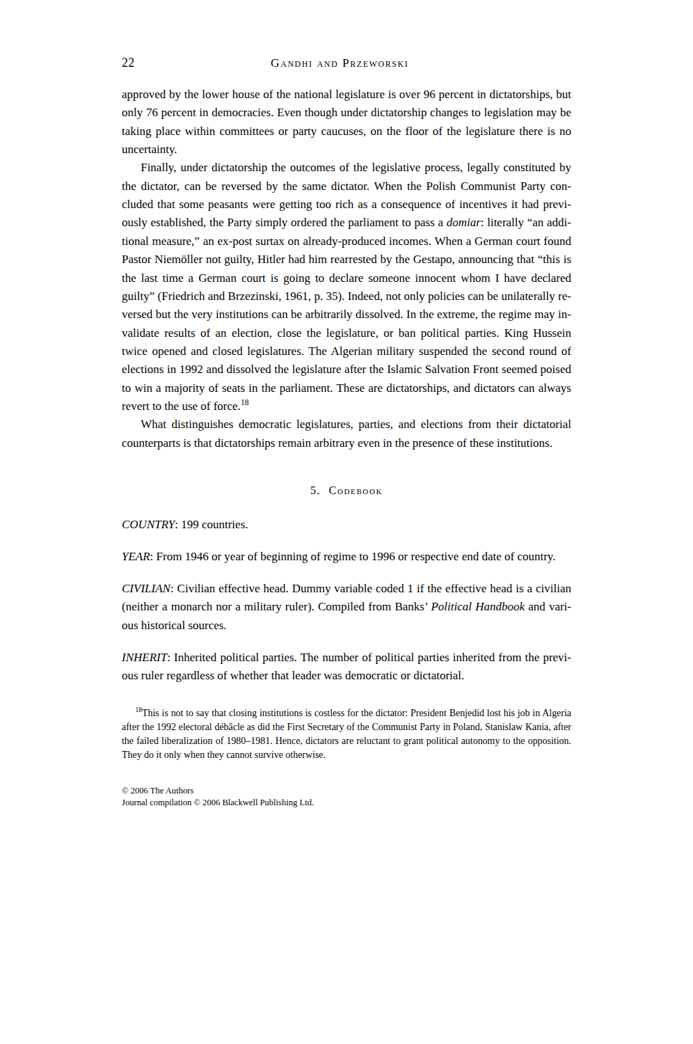22
Gandhi and Przeworski
approved by the lower house of the national legislature is over 96 percent in dictatorships, but only 76 percent in democracies. Even though under dictatorship changes to legislation may be taking place within committees or party caucuses, on the floor of the legislature there is no uncertainty.
Finally, under dictatorship the outcomes of the legislative process, legally constituted by the dictator, can be reversed by the same dictator. When the Polish Communist Party concluded that some peasants were getting too rich as a consequence of incentives it had previously established, the Party simply ordered the parliament to pass a domiar: literally “an additional measure,” an ex-post surtax on already-produced incomes. When a German court found Pastor Niemöller not guilty, Hitler had him rearrested by the Gestapo, announcing that “this is the last time a German court is going to declare someone innocent whom I have declared guilty” (Friedrich and Brzezinski, 1961, p. 35). Indeed, not only policies can be unilaterally reversed but the very institutions can be arbitrarily dissolved. In the extreme, the regime may invalidate results of an election, close the legislature, or ban political parties. King Hussein twice opened and closed legislatures. The Algerian military suspended the second round of elections in 1992 and dissolved the legislature after the Islamic Salvation Front seemed poised to win a majority of seats in the parliament. These are dictatorships, and dictators can always revert to the use of force.18
What distinguishes democratic legislatures, parties, and elections from their dictatorial counterparts is that dictatorships remain arbitrary even in the presence of these institutions.
5. Codebook
COUNTRY: 199 countries.
YEAR: From 1946 or year of beginning of regime to 1996 or respective end date of country.
CIVILIAN: Civilian effective head. Dummy variable coded 1 if the effective head is a civilian (neither a monarch nor a military ruler). Compiled from Banks’ Political Handbook and various historical sources.
INHERIT: Inherited political parties. The number of political parties inherited from the previous ruler regardless of whether that leader was democratic or dictatorial.
18This is not to say that closing institutions is costless for the dictator: President Benjedid lost his job in Algeria after the 1992 electoral débâcle as did the First Secretary of the Communist Party in Poland, Stanislaw Kania, after the failed liberalization of 1980–1981. Hence, dictators are reluctant to grant political autonomy to the opposition. They do it only when they cannot survive otherwise.
© 2006 The Authors
Journal compilation © 2006 Blackwell Publishing Ltd.